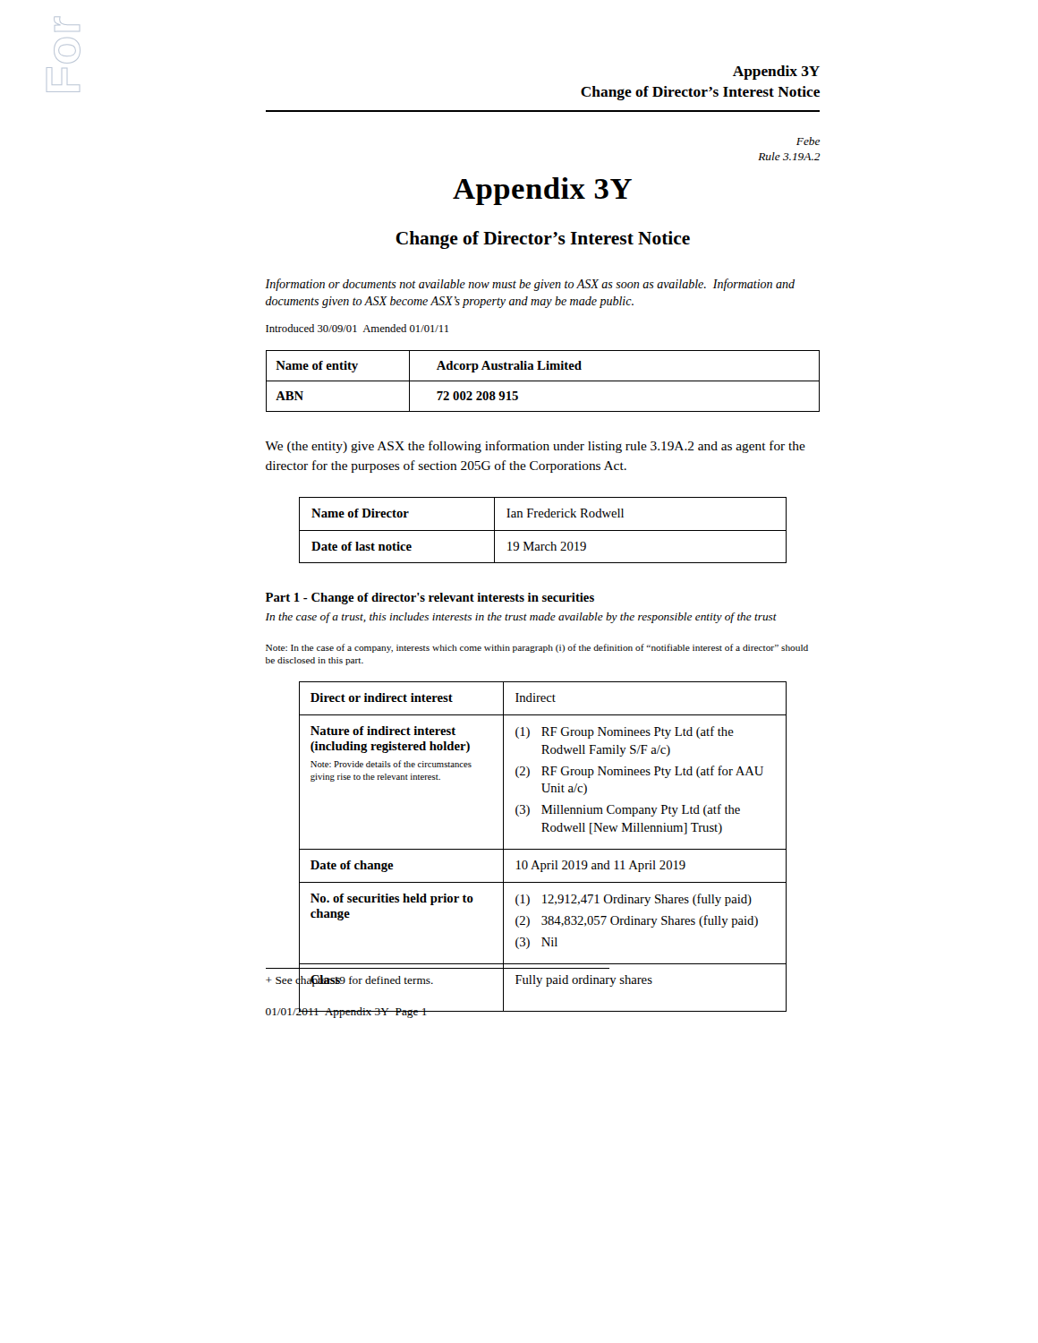For personal use only
Appendix 3Y
Change of Director’s Interest Notice
Febe
Rule 3.19A.2
Appendix 3Y
Change of Director’s Interest Notice
Information or documents not available now must be given to ASX as soon as available. Information and documents given to ASX become ASX’s property and may be made public.
Introduced 30/09/01 Amended 01/01/11
| Name of entity | Adcorp Australia Limited |
| ABN | 72 002 208 915 |
We (the entity) give ASX the following information under listing rule 3.19A.2 and as agent for the director for the purposes of section 205G of the Corporations Act.
| Name of Director | Ian Frederick Rodwell |
| Date of last notice | 19 March 2019 |
Part 1 - Change of director's relevant interests in securities
In the case of a trust, this includes interests in the trust made available by the responsible entity of the trust
Note: In the case of a company, interests which come within paragraph (i) of the definition of “notifiable interest of a director” should be disclosed in this part.
| Direct or indirect interest | Indirect |
| Nature of indirect interest (including registered holder) Note: Provide details of the circumstances giving rise to the relevant interest. | (1) RF Group Nominees Pty Ltd (atf the Rodwell Family S/F a/c) (2) RF Group Nominees Pty Ltd (atf for AAU Unit a/c) (3) Millennium Company Pty Ltd (atf the Rodwell [New Millennium] Trust) |
| Date of change | 10 April 2019 and 11 April 2019 |
| No. of securities held prior to change | (1) 12,912,471 Ordinary Shares (fully paid) (2) 384,832,057 Ordinary Shares (fully paid) (3) Nil |
| Class | Fully paid ordinary shares |
+ See chapter 19 for defined terms.
01/01/2011 Appendix 3Y Page 1